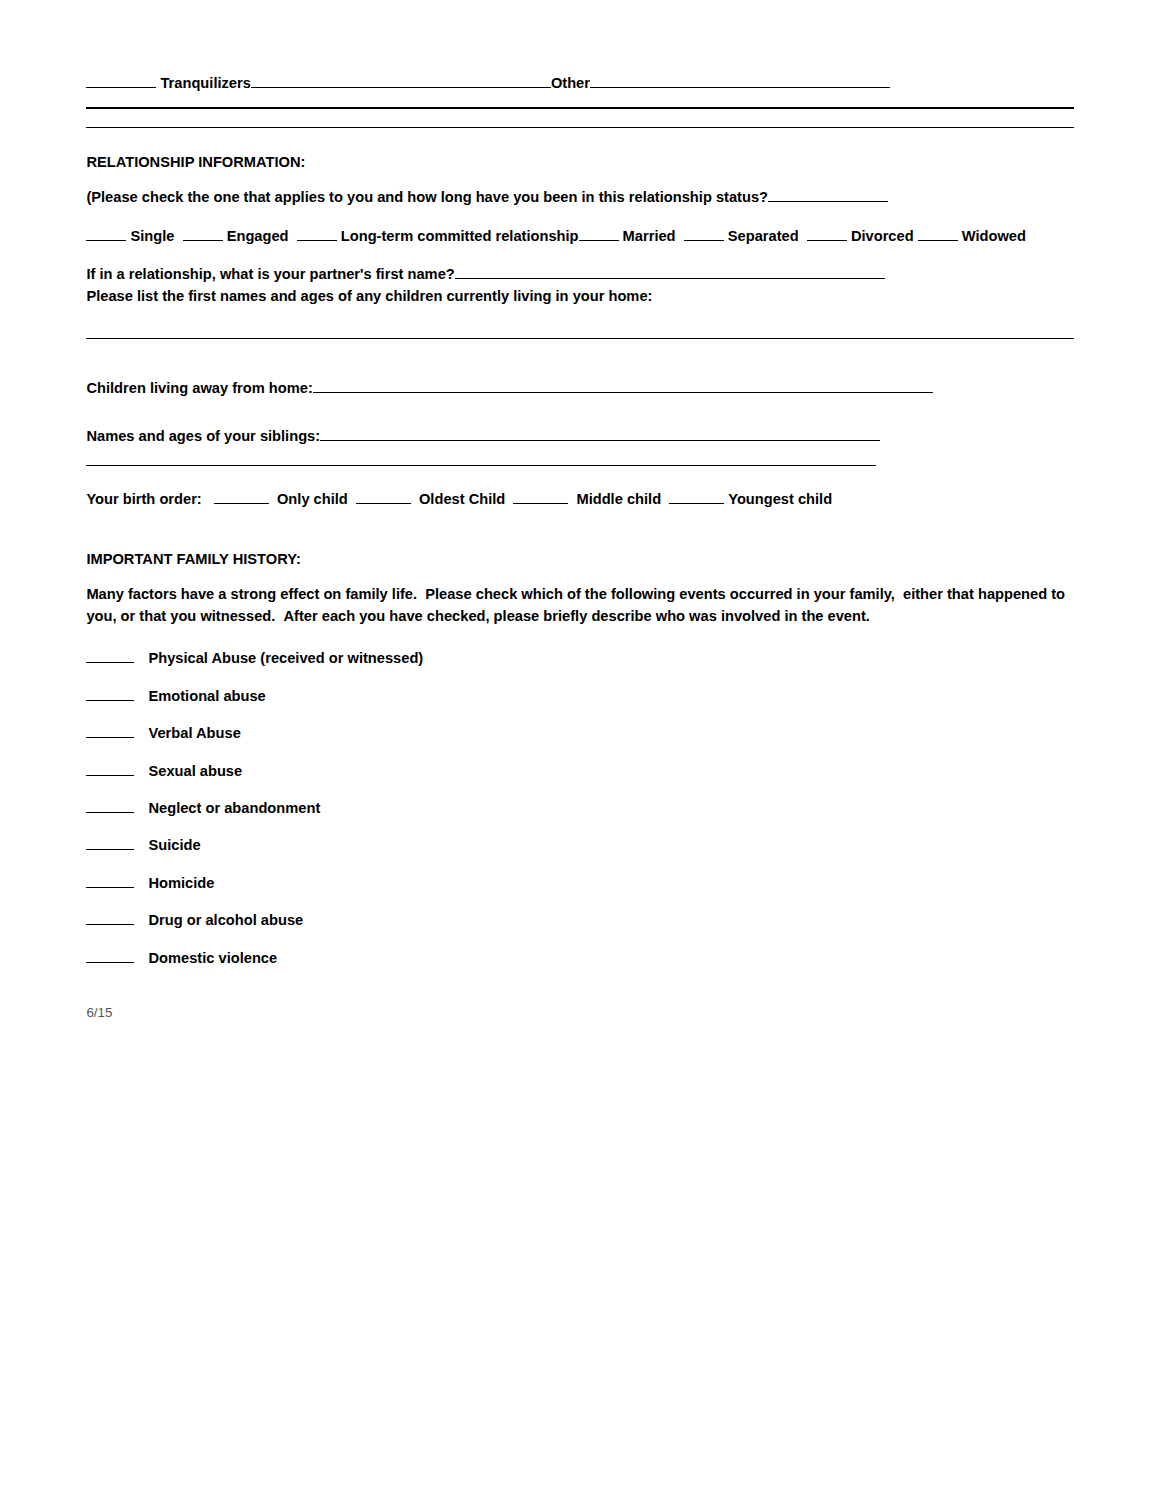Tranquilizers Other
RELATIONSHIP INFORMATION:
(Please check the one that applies to you and how long have you been in this relationship status?
Single Engaged Long-term committed relationship Married Separated Divorced Widowed
If in a relationship, what is your partner's first name?
Please list the first names and ages of any children currently living in your home:
Children living away from home:
Names and ages of your siblings:
Your birth order: Only child Oldest Child Middle child Youngest child
IMPORTANT FAMILY HISTORY:
Many factors have a strong effect on family life. Please check which of the following events occurred in your family, either that happened to you, or that you witnessed. After each you have checked, please briefly describe who was involved in the event.
Physical Abuse (received or witnessed)
Emotional abuse
Verbal Abuse
Sexual abuse
Neglect or abandonment
Suicide
Homicide
Drug or alcohol abuse
Domestic violence
6/15